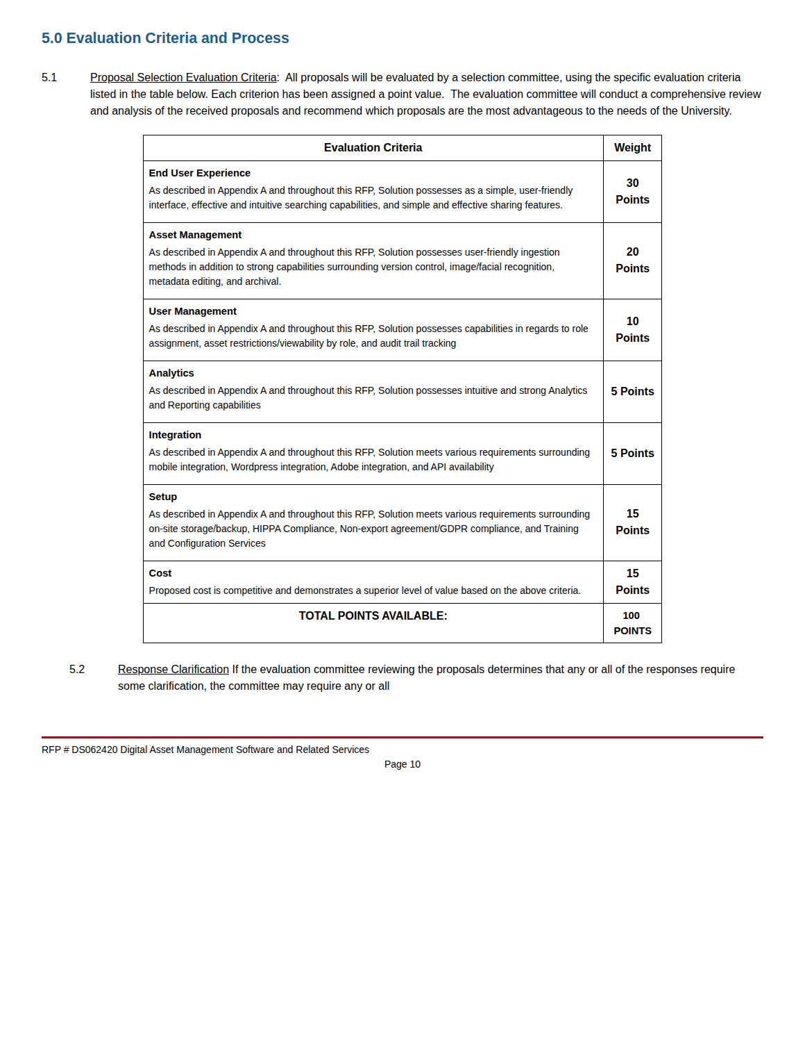5.0 Evaluation Criteria and Process
5.1
Proposal Selection Evaluation Criteria: All proposals will be evaluated by a selection committee, using the specific evaluation criteria listed in the table below. Each criterion has been assigned a point value. The evaluation committee will conduct a comprehensive review and analysis of the received proposals and recommend which proposals are the most advantageous to the needs of the University.
| Evaluation Criteria | Weight |
| --- | --- |
| End User Experience | 30 Points |
| As described in Appendix A and throughout this RFP, Solution possesses as a simple, user-friendly interface, effective and intuitive searching capabilities, and simple and effective sharing features. |
| Asset Management | 20 Points |
| As described in Appendix A and throughout this RFP, Solution possesses user-friendly ingestion methods in addition to strong capabilities surrounding version control, image/facial recognition, metadata editing, and archival. |
| User Management | 10 Points |
| As described in Appendix A and throughout this RFP, Solution possesses capabilities in regards to role assignment, asset restrictions/viewability by role, and audit trail tracking |
| Analytics | 5 Points |
| As described in Appendix A and throughout this RFP, Solution possesses intuitive and strong Analytics and Reporting capabilities |
| Integration | 5 Points |
| As described in Appendix A and throughout this RFP, Solution meets various requirements surrounding mobile integration, Wordpress integration, Adobe integration, and API availability |
| Setup | 15 Points |
| As described in Appendix A and throughout this RFP, Solution meets various requirements surrounding on-site storage/backup, HIPPA Compliance, Non-export agreement/GDPR compliance, and Training and Configuration Services |
| Cost | 15 Points |
| Proposed cost is competitive and demonstrates a superior level of value based on the above criteria. |
| TOTAL POINTS AVAILABLE: | 100 POINTS |
5.2
Response Clarification If the evaluation committee reviewing the proposals determines that any or all of the responses require some clarification, the committee may require any or all
RFP # DS062420 Digital Asset Management Software and Related Services
Page 10